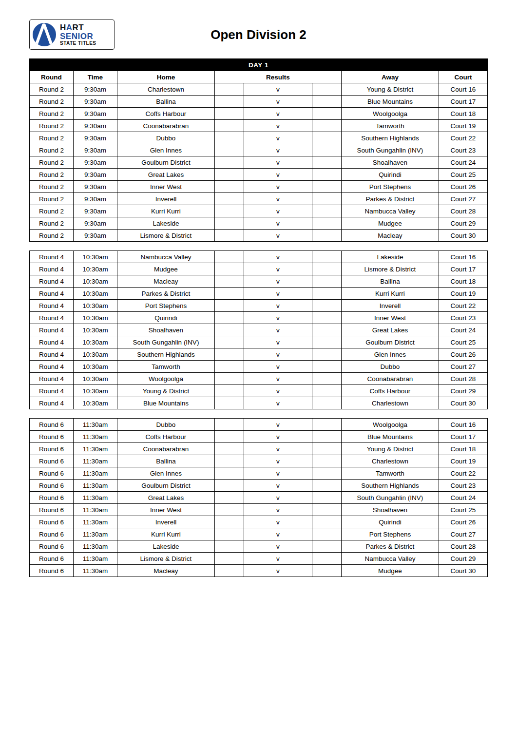HART
SENIOR
STATE TITLES
Open Division 2
| DAY 1 |
| --- |
| Round | Time | Home | Results | Away | Court |
| Round 2 | 9:30am | Charlestown | | v | | Young & District | Court 16 |
| Round 2 | 9:30am | Ballina | | v | | Blue Mountains | Court 17 |
| Round 2 | 9:30am | Coffs Harbour | | v | | Woolgoolga | Court 18 |
| Round 2 | 9:30am | Coonabarabran | | v | | Tamworth | Court 19 |
| Round 2 | 9:30am | Dubbo | | v | | Southern Highlands | Court 22 |
| Round 2 | 9:30am | Glen Innes | | v | | South Gungahlin (INV) | Court 23 |
| Round 2 | 9:30am | Goulburn District | | v | | Shoalhaven | Court 24 |
| Round 2 | 9:30am | Great Lakes | | v | | Quirindi | Court 25 |
| Round 2 | 9:30am | Inner West | | v | | Port Stephens | Court 26 |
| Round 2 | 9:30am | Inverell | | v | | Parkes & District | Court 27 |
| Round 2 | 9:30am | Kurri Kurri | | v | | Nambucca Valley | Court 28 |
| Round 2 | 9:30am | Lakeside | | v | | Mudgee | Court 29 |
| Round 2 | 9:30am | Lismore & District | | v | | Macleay | Court 30 |
| Round 4 | 10:30am | Nambucca Valley | | v | | Lakeside | Court 16 |
| Round 4 | 10:30am | Mudgee | | v | | Lismore & District | Court 17 |
| Round 4 | 10:30am | Macleay | | v | | Ballina | Court 18 |
| Round 4 | 10:30am | Parkes & District | | v | | Kurri Kurri | Court 19 |
| Round 4 | 10:30am | Port Stephens | | v | | Inverell | Court 22 |
| Round 4 | 10:30am | Quirindi | | v | | Inner West | Court 23 |
| Round 4 | 10:30am | Shoalhaven | | v | | Great Lakes | Court 24 |
| Round 4 | 10:30am | South Gungahlin (INV) | | v | | Goulburn District | Court 25 |
| Round 4 | 10:30am | Southern Highlands | | v | | Glen Innes | Court 26 |
| Round 4 | 10:30am | Tamworth | | v | | Dubbo | Court 27 |
| Round 4 | 10:30am | Woolgoolga | | v | | Coonabarabran | Court 28 |
| Round 4 | 10:30am | Young & District | | v | | Coffs Harbour | Court 29 |
| Round 4 | 10:30am | Blue Mountains | | v | | Charlestown | Court 30 |
| Round 6 | 11:30am | Dubbo | | v | | Woolgoolga | Court 16 |
| Round 6 | 11:30am | Coffs Harbour | | v | | Blue Mountains | Court 17 |
| Round 6 | 11:30am | Coonabarabran | | v | | Young & District | Court 18 |
| Round 6 | 11:30am | Ballina | | v | | Charlestown | Court 19 |
| Round 6 | 11:30am | Glen Innes | | v | | Tamworth | Court 22 |
| Round 6 | 11:30am | Goulburn District | | v | | Southern Highlands | Court 23 |
| Round 6 | 11:30am | Great Lakes | | v | | South Gungahlin (INV) | Court 24 |
| Round 6 | 11:30am | Inner West | | v | | Shoalhaven | Court 25 |
| Round 6 | 11:30am | Inverell | | v | | Quirindi | Court 26 |
| Round 6 | 11:30am | Kurri Kurri | | v | | Port Stephens | Court 27 |
| Round 6 | 11:30am | Lakeside | | v | | Parkes & District | Court 28 |
| Round 6 | 11:30am | Lismore & District | | v | | Nambucca Valley | Court 29 |
| Round 6 | 11:30am | Macleay | | v | | Mudgee | Court 30 |